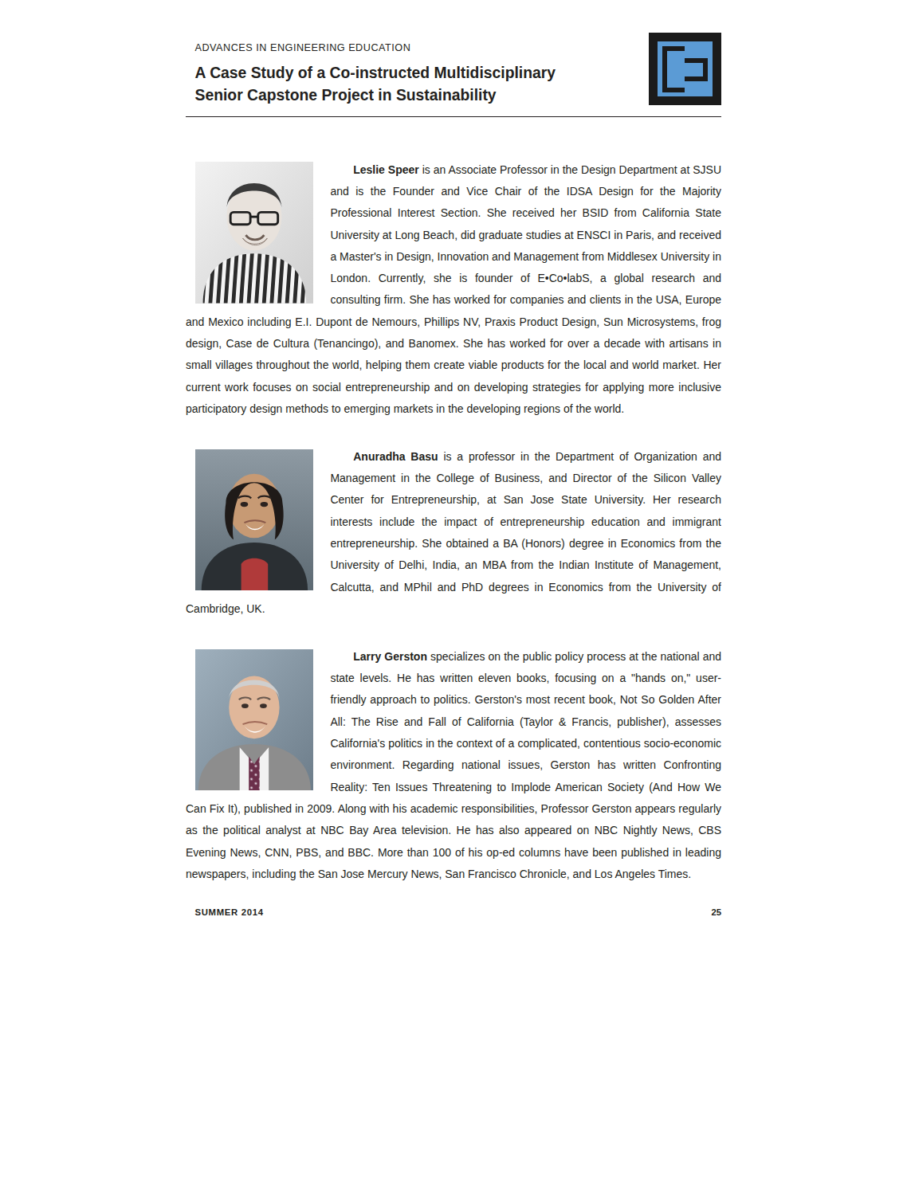Advances in Engineering Education
A Case Study of a Co-instructed Multidisciplinary
Senior Capstone Project in Sustainability
Leslie Speer is an Associate Professor in the Design Department at SJSU and is the Founder and Vice Chair of the IDSA Design for the Majority Professional Interest Section. She received her BSID from California State University at Long Beach, did graduate studies at ENSCI in Paris, and received a Master's in Design, Innovation and Management from Middlesex University in London. Currently, she is founder of E•Co•labS, a global research and consulting firm. She has worked for companies and clients in the USA, Europe and Mexico including E.I. Dupont de Nemours, Phillips NV, Praxis Product Design, Sun Microsystems, frog design, Case de Cultura (Tenancingo), and Banomex. She has worked for over a decade with artisans in small villages throughout the world, helping them create viable products for the local and world market. Her current work focuses on social entrepreneurship and on developing strategies for applying more inclusive participatory design methods to emerging markets in the developing regions of the world.
Anuradha Basu is a professor in the Department of Organization and Management in the College of Business, and Director of the Silicon Valley Center for Entrepreneurship, at San Jose State University. Her research interests include the impact of entrepreneurship education and immigrant entrepreneurship. She obtained a BA (Honors) degree in Economics from the University of Delhi, India, an MBA from the Indian Institute of Management, Calcutta, and MPhil and PhD degrees in Economics from the University of Cambridge, UK.
Larry Gerston specializes on the public policy process at the national and state levels. He has written eleven books, focusing on a "hands on," user-friendly approach to politics. Gerston's most recent book, Not So Golden After All: The Rise and Fall of California (Taylor & Francis, publisher), assesses California's politics in the context of a complicated, contentious socio-economic environment. Regarding national issues, Gerston has written Confronting Reality: Ten Issues Threatening to Implode American Society (And How We Can Fix It), published in 2009. Along with his academic responsibilities, Professor Gerston appears regularly as the political analyst at NBC Bay Area television. He has also appeared on NBC Nightly News, CBS Evening News, CNN, PBS, and BBC. More than 100 of his op-ed columns have been published in leading newspapers, including the San Jose Mercury News, San Francisco Chronicle, and Los Angeles Times.
Summer 2014 25